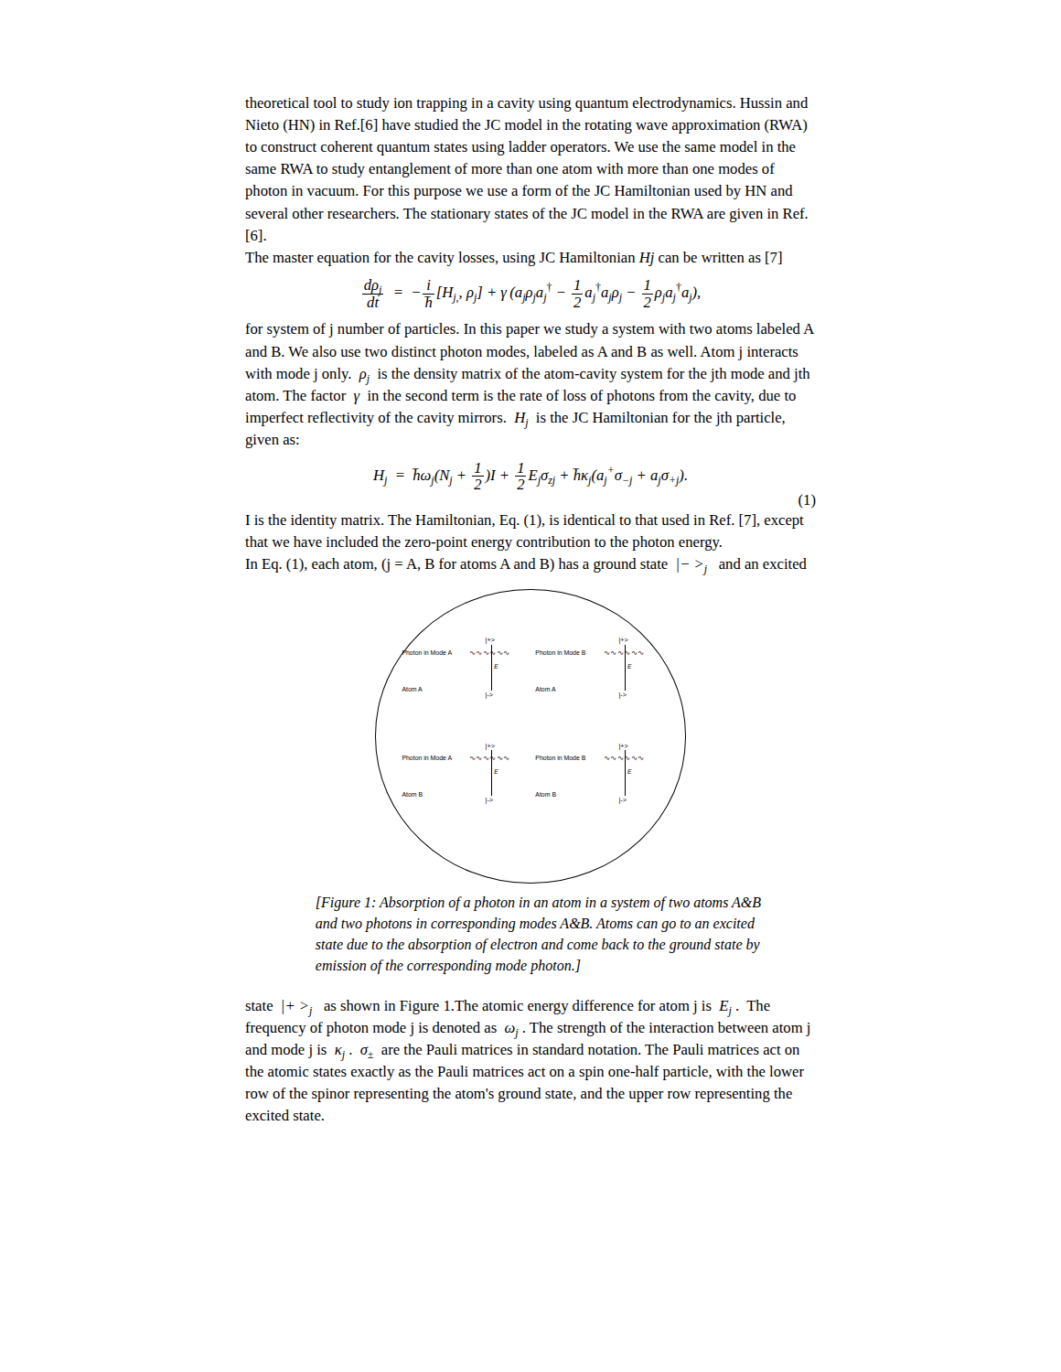theoretical tool to study ion trapping in a cavity using quantum electrodynamics. Hussin and Nieto (HN) in Ref.[6] have studied the JC model in the rotating wave approximation (RWA) to construct coherent quantum states using ladder operators. We use the same model in the same RWA to study entanglement of more than one atom with more than one modes of photon in vacuum. For this purpose we use a form of the JC Hamiltonian used by HN and several other researchers. The stationary states of the JC model in the RWA are given in Ref. [6].
The master equation for the cavity losses, using JC Hamiltonian Hj can be written as [7]
dρj dt = −ih[Hj,, ρj] + γ  (ajρjaj† − 12 aj†ajρj − 12 ρjaj†aj),
for system of j number of particles. In this paper we study a system with two atoms labeled A and B. We also use two distinct photon modes, labeled as A and B as well. Atom j interacts with mode j only. ρj is the density matrix of the atom-cavity system for the jth mode and jth atom. The factor γ in the second term is the rate of loss of photons from the cavity, due to imperfect reflectivity of the cavity mirrors. Hj is the JC Hamiltonian for the jth particle, given as:
Hj = hωj(Nj + 12)I + 12 Ejσzj + hκj(aj+σ−j + ajσ+j). (1)
I is the identity matrix. The Hamiltonian, Eq. (1), is identical to that used in Ref. [7], except that we have included the zero-point energy contribution to the photon energy.
In Eq. (1), each atom, (j = A, B for atoms A and B) has a ground state |− >j and an excited
|+>
Photon in Mode A ∿∿∿∿∿∿
E
Atom A
|->
|+>
Photon in Mode B ∿∿∿∿∿∿
E
Atom A
|->
|+>
Photon in Mode A ∿∿∿∿∿∿
E
Atom B
|->
|+>
Photon in Mode B ∿∿∿∿∿∿
E
Atom B
|->
[Figure 1: Absorption of a photon in an atom in a system of two atoms A&B and two photons in corresponding modes A&B. Atoms can go to an excited state due to the absorption of electron and come back to the ground state by emission of the corresponding mode photon.]
state |+ >j as shown in Figure 1.The atomic energy difference for atom j is Ej . The frequency of photon mode j is denoted as ωj . The strength of the interaction between atom j and mode j is κj . σ± are the Pauli matrices in standard notation. The Pauli matrices act on the atomic states exactly as the Pauli matrices act on a spin one-half particle, with the lower row of the spinor representing the atom's ground state, and the upper row representing the excited state.